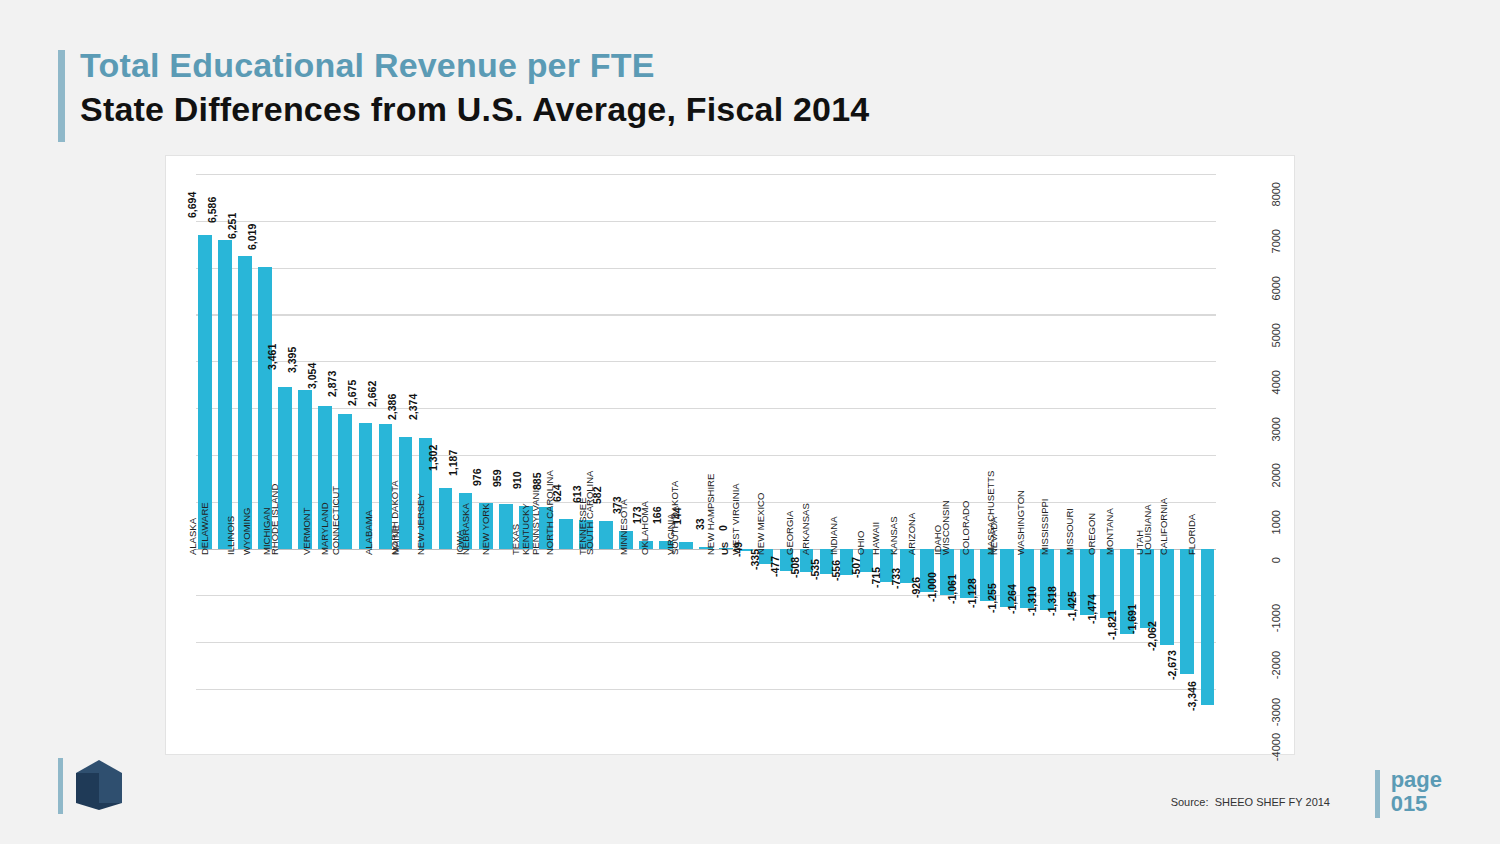Total Educational Revenue per FTE
State Differences from U.S. Average, Fiscal 2014
6,694
ALASKA
6,586
DELAWARE
6,251
ILLINOIS
6,019
WYOMING
3,461
MICHIGAN
3,395
RHODE ISLAND
3,054
VERMONT
2,873
MARYLAND
2,675
CONNECTICUT
2,662
ALABAMA
2,386
MAINE
2,374
NORTH DAKOTA
1,302
NEW JERSEY
1,187
IOWA
976
NEBRASKA
959
NEW YORK
910
TEXAS
885
KENTUCKY
624
PENNSYLVANIA
613
NORTH CAROLINA
582
TENNESSEE
373
SOUTH CAROLINA
173
MINNESOTA
166
OKLAHOMA
144
VIRGINIA
33
SOUTH DAKOTA
0
US
-49
NEW HAMPSHIRE
-335
WEST VIRGINIA
-477
NEW MEXICO
-508
GEORGIA
-535
ARKANSAS
-556
INDIANA
-507
OHIO
-715
HAWAII
-733
KANSAS
-926
ARIZONA
-1,000
IDAHO
-1,061
WISCONSIN
-1,128
COLORADO
-1,255
NEVADA
-1,264
MASSACHUSETTS
-1,310
WASHINGTON
-1,318
MISSISSIPPI
-1,425
MISSOURI
-1,474
OREGON
-1,821
MONTANA
-1,691
UTAH
-2,062
LOUISIANA
-2,673
CALIFORNIA
-3,346
FLORIDA
8000 7000 6000 5000 4000 3000 2000 1000 0 -1000 -2000 -3000 -4000
Source: SHEEO SHEF FY 2014
page
015